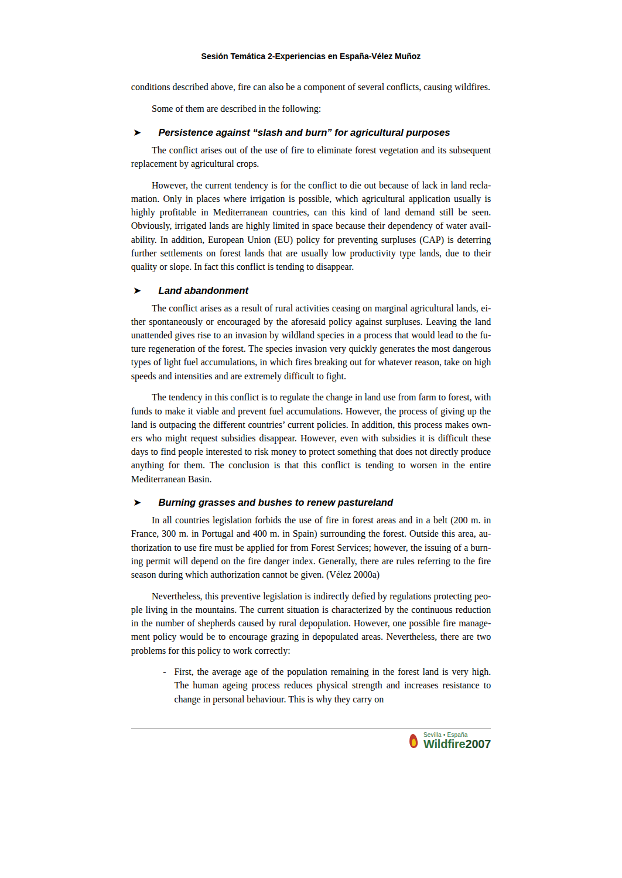Sesión Temática 2-Experiencias en España-Vélez Muñoz
conditions described above, fire can also be a component of several conflicts, causing wildfires.
Some of them are described in the following:
➤Persistence against “slash and burn” for agricultural purposes
The conflict arises out of the use of fire to eliminate forest vegetation and its subsequent replacement by agricultural crops.
However, the current tendency is for the conflict to die out because of lack in land reclamation. Only in places where irrigation is possible, which agricultural application usually is highly profitable in Mediterranean countries, can this kind of land demand still be seen. Obviously, irrigated lands are highly limited in space because their dependency of water availability. In addition, European Union (EU) policy for preventing surpluses (CAP) is deterring further settlements on forest lands that are usually low productivity type lands, due to their quality or slope. In fact this conflict is tending to disappear.
➤Land abandonment
The conflict arises as a result of rural activities ceasing on marginal agricultural lands, either spontaneously or encouraged by the aforesaid policy against surpluses. Leaving the land unattended gives rise to an invasion by wildland species in a process that would lead to the future regeneration of the forest. The species invasion very quickly generates the most dangerous types of light fuel accumulations, in which fires breaking out for whatever reason, take on high speeds and intensities and are extremely difficult to fight.
The tendency in this conflict is to regulate the change in land use from farm to forest, with funds to make it viable and prevent fuel accumulations. However, the process of giving up the land is outpacing the different countries’ current policies. In addition, this process makes owners who might request subsidies disappear. However, even with subsidies it is difficult these days to find people interested to risk money to protect something that does not directly produce anything for them. The conclusion is that this conflict is tending to worsen in the entire Mediterranean Basin.
➤Burning grasses and bushes to renew pastureland
In all countries legislation forbids the use of fire in forest areas and in a belt (200 m. in France, 300 m. in Portugal and 400 m. in Spain) surrounding the forest. Outside this area, authorization to use fire must be applied for from Forest Services; however, the issuing of a burning permit will depend on the fire danger index. Generally, there are rules referring to the fire season during which authorization cannot be given. (Vélez 2000a)
Nevertheless, this preventive legislation is indirectly defied by regulations protecting people living in the mountains. The current situation is characterized by the continuous reduction in the number of shepherds caused by rural depopulation. However, one possible fire management policy would be to encourage grazing in depopulated areas. Nevertheless, there are two problems for this policy to work correctly:
First, the average age of the population remaining in the forest land is very high. The human ageing process reduces physical strength and increases resistance to change in personal behaviour. This is why they carry on
Sevilla • España
Wildfire2007